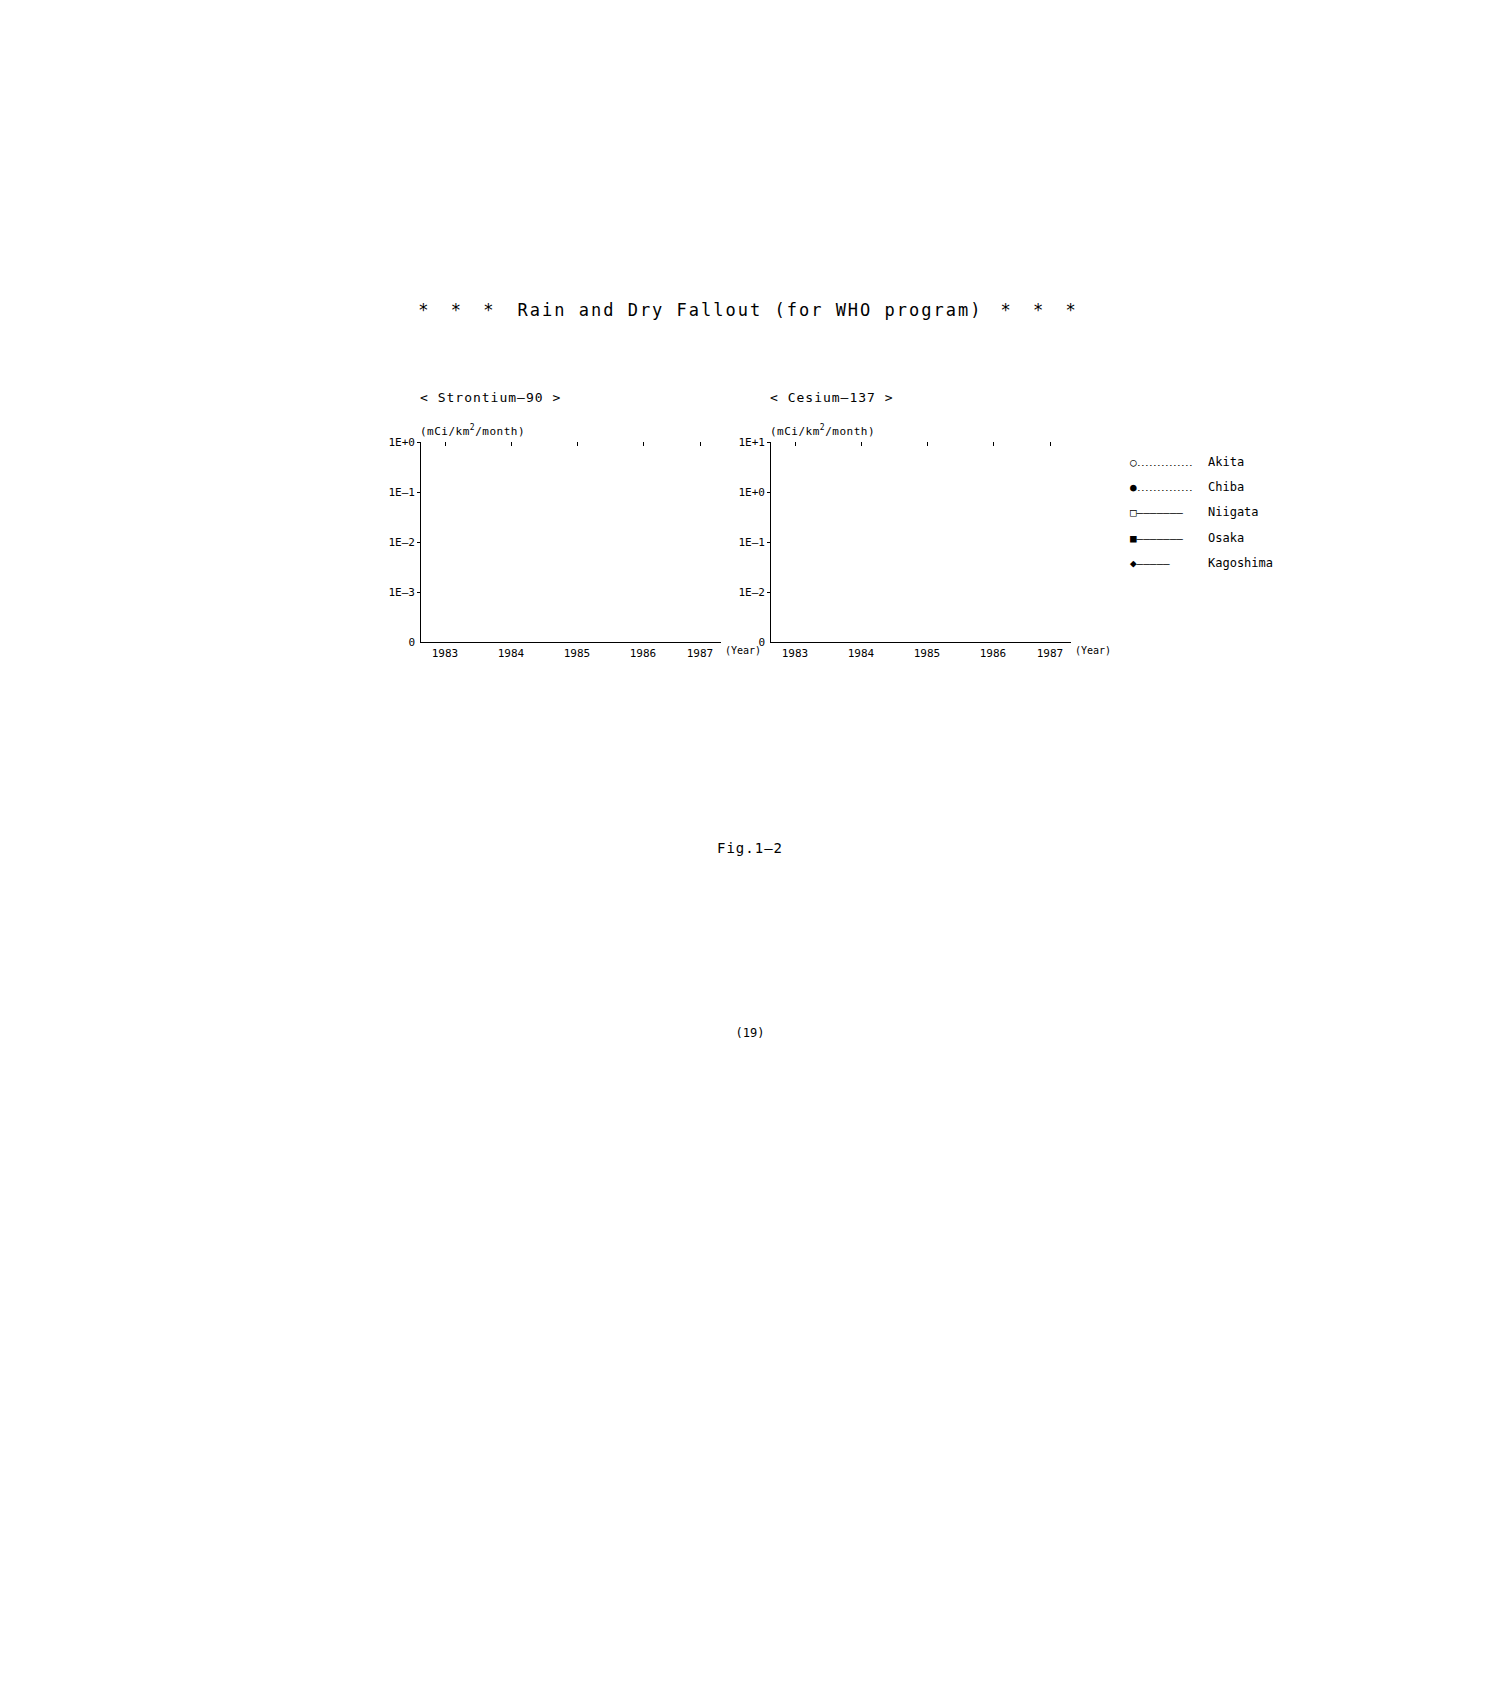* * *Rain and Dry Fallout (for WHO program)* * *
< Strontium–90 >
(mCi/km2/month)
1E+0 1E–1 1E–2 1E–3 0 1983 1984 1985 1986 1987 (Year)
< Cesium–137 >
(mCi/km2/month)
1E+1 1E+0 1E–1 1E–2 0 1983 1984 1985 1986 1987 (Year)
○․․․․․․․․․․․․․․Akita
●․․․․․․․․․․․․․․Chiba
□–––––––Niigata
■–––––––Osaka
◆—————Kagoshima
Fig.1–2
(19)